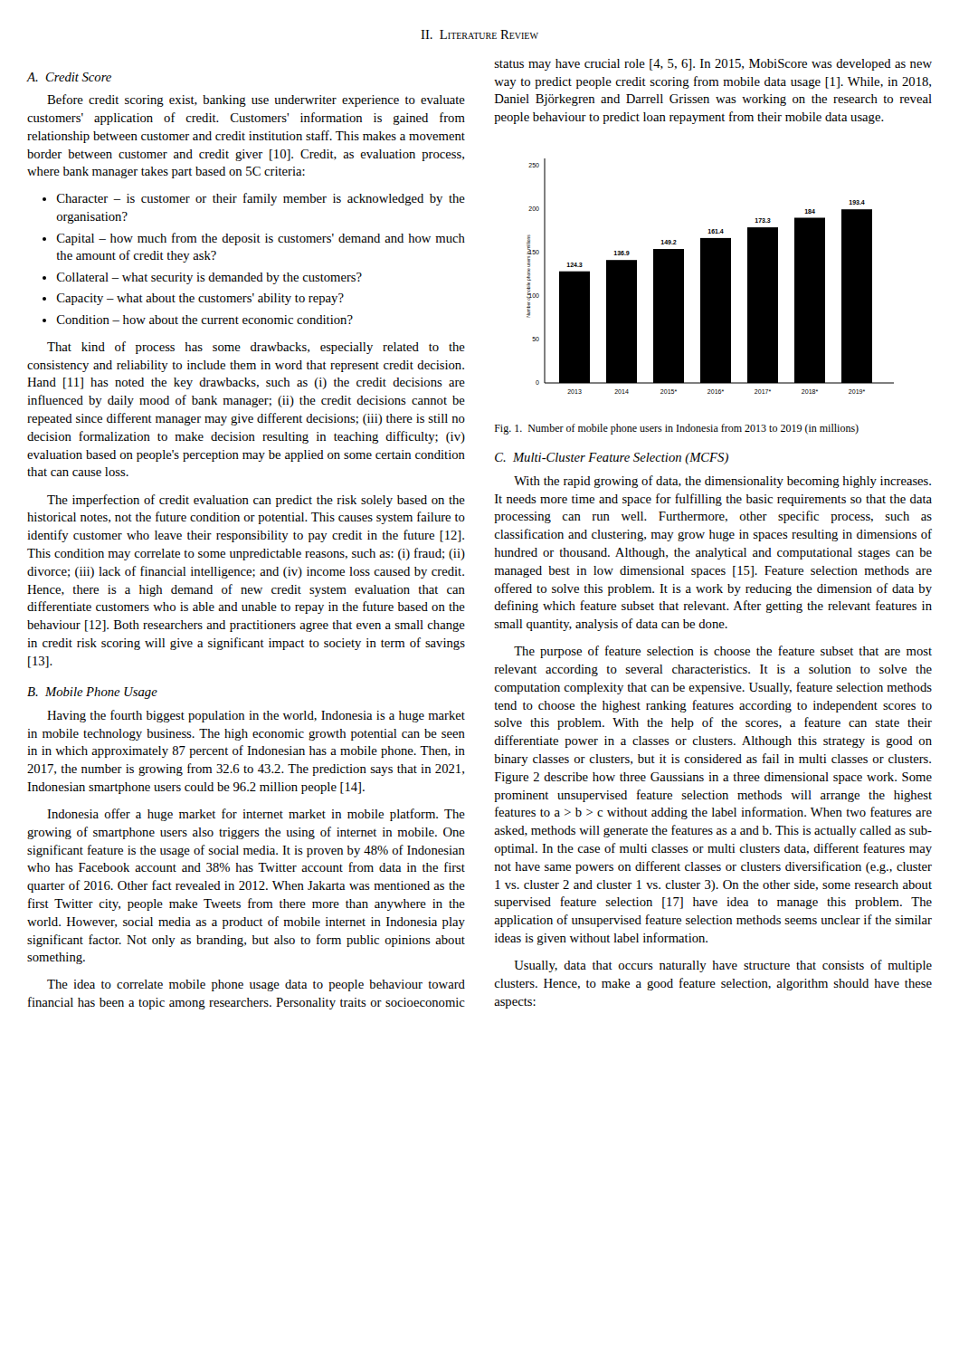II. Literature Review
A. Credit Score
Before credit scoring exist, banking use underwriter experience to evaluate customers' application of credit. Customers' information is gained from relationship between customer and credit institution staff. This makes a movement border between customer and credit giver [10]. Credit, as evaluation process, where bank manager takes part based on 5C criteria:
Character – is customer or their family member is acknowledged by the organisation?
Capital – how much from the deposit is customers' demand and how much the amount of credit they ask?
Collateral – what security is demanded by the customers?
Capacity – what about the customers' ability to repay?
Condition – how about the current economic condition?
That kind of process has some drawbacks, especially related to the consistency and reliability to include them in word that represent credit decision. Hand [11] has noted the key drawbacks, such as (i) the credit decisions are influenced by daily mood of bank manager; (ii) the credit decisions cannot be repeated since different manager may give different decisions; (iii) there is still no decision formalization to make decision resulting in teaching difficulty; (iv) evaluation based on people's perception may be applied on some certain condition that can cause loss.
The imperfection of credit evaluation can predict the risk solely based on the historical notes, not the future condition or potential. This causes system failure to identify customer who leave their responsibility to pay credit in the future [12]. This condition may correlate to some unpredictable reasons, such as: (i) fraud; (ii) divorce; (iii) lack of financial intelligence; and (iv) income loss caused by credit. Hence, there is a high demand of new credit system evaluation that can differentiate customers who is able and unable to repay in the future based on the behaviour [12]. Both researchers and practitioners agree that even a small change in credit risk scoring will give a significant impact to society in term of savings [13].
B. Mobile Phone Usage
Having the fourth biggest population in the world, Indonesia is a huge market in mobile technology business. The high economic growth potential can be seen in in which approximately 87 percent of Indonesian has a mobile phone. Then, in 2017, the number is growing from 32.6 to 43.2. The prediction says that in 2021, Indonesian smartphone users could be 96.2 million people [14].
Indonesia offer a huge market for internet market in mobile platform. The growing of smartphone users also triggers the using of internet in mobile. One significant feature is the usage of social media. It is proven by 48% of Indonesian who has Facebook account and 38% has Twitter account from data in the first quarter of 2016. Other fact revealed in 2012. When Jakarta was mentioned as the first Twitter city, people make Tweets from there more than anywhere in the world. However, social media as a product of mobile internet in Indonesia play significant factor. Not only as branding, but also to form public opinions about something.
The idea to correlate mobile phone usage data to people behaviour toward financial has been a topic among researchers. Personality traits or socioeconomic status may have crucial role [4, 5, 6]. In 2015, MobiScore was developed as new way to predict people credit scoring from mobile data usage [1]. While, in 2018, Daniel Björkegren and Darrell Grissen was working on the research to reveal people behaviour to predict loan repayment from their mobile data usage.
250 200 150 100 50 0 Number of mobile phone users in millions 124.3 136.9 149.2 161.4 173.3 184 193.4 2013 2014 2015* 2016* 2017* 2018* 2019*
Fig. 1. Number of mobile phone users in Indonesia from 2013 to 2019 (in millions)
C. Multi-Cluster Feature Selection (MCFS)
With the rapid growing of data, the dimensionality becoming highly increases. It needs more time and space for fulfilling the basic requirements so that the data processing can run well. Furthermore, other specific process, such as classification and clustering, may grow huge in spaces resulting in dimensions of hundred or thousand. Although, the analytical and computational stages can be managed best in low dimensional spaces [15]. Feature selection methods are offered to solve this problem. It is a work by reducing the dimension of data by defining which feature subset that relevant. After getting the relevant features in small quantity, analysis of data can be done.
The purpose of feature selection is choose the feature subset that are most relevant according to several characteristics. It is a solution to solve the computation complexity that can be expensive. Usually, feature selection methods tend to choose the highest ranking features according to independent scores to solve this problem. With the help of the scores, a feature can state their differentiate power in a classes or clusters. Although this strategy is good on binary classes or clusters, but it is considered as fail in multi classes or clusters. Figure 2 describe how three Gaussians in a three dimensional space work. Some prominent unsupervised feature selection methods will arrange the highest features to a > b > c without adding the label information. When two features are asked, methods will generate the features as a and b. This is actually called as sub-optimal. In the case of multi classes or multi clusters data, different features may not have same powers on different classes or clusters diversification (e.g., cluster 1 vs. cluster 2 and cluster 1 vs. cluster 3). On the other side, some research about supervised feature selection [17] have idea to manage this problem. The application of unsupervised feature selection methods seems unclear if the similar ideas is given without label information.
Usually, data that occurs naturally have structure that consists of multiple clusters. Hence, to make a good feature selection, algorithm should have these aspects: